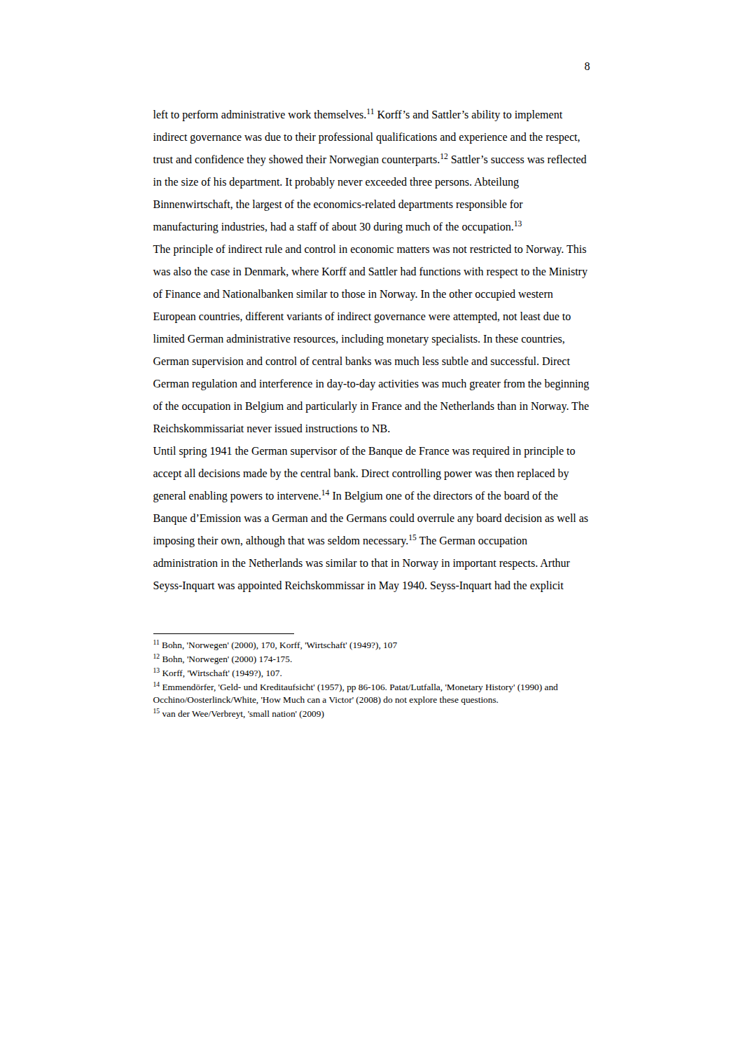8
left to perform administrative work themselves.11 Korff’s and Sattler’s ability to implement indirect governance was due to their professional qualifications and experience and the respect, trust and confidence they showed their Norwegian counterparts.12 Sattler’s success was reflected in the size of his department. It probably never exceeded three persons. Abteilung Binnenwirtschaft, the largest of the economics-related departments responsible for manufacturing industries, had a staff of about 30 during much of the occupation.13
The principle of indirect rule and control in economic matters was not restricted to Norway. This was also the case in Denmark, where Korff and Sattler had functions with respect to the Ministry of Finance and Nationalbanken similar to those in Norway. In the other occupied western European countries, different variants of indirect governance were attempted, not least due to limited German administrative resources, including monetary specialists. In these countries, German supervision and control of central banks was much less subtle and successful. Direct German regulation and interference in day-to-day activities was much greater from the beginning of the occupation in Belgium and particularly in France and the Netherlands than in Norway. The Reichskommissariat never issued instructions to NB.
Until spring 1941 the German supervisor of the Banque de France was required in principle to accept all decisions made by the central bank. Direct controlling power was then replaced by general enabling powers to intervene.14 In Belgium one of the directors of the board of the Banque d’Emission was a German and the Germans could overrule any board decision as well as imposing their own, although that was seldom necessary.15 The German occupation administration in the Netherlands was similar to that in Norway in important respects. Arthur Seyss-Inquart was appointed Reichskommissar in May 1940. Seyss-Inquart had the explicit
11 Bohn, 'Norwegen' (2000), 170, Korff, 'Wirtschaft' (1949?), 107
12 Bohn, 'Norwegen' (2000) 174-175.
13 Korff, 'Wirtschaft' (1949?), 107.
14 Emmendörfer, 'Geld- und Kreditaufsicht' (1957), pp 86-106. Patat/Lutfalla, 'Monetary History' (1990) and Occhino/Oosterlinck/White, 'How Much can a Victor' (2008) do not explore these questions.
15 van der Wee/Verbreyt, 'small nation' (2009)